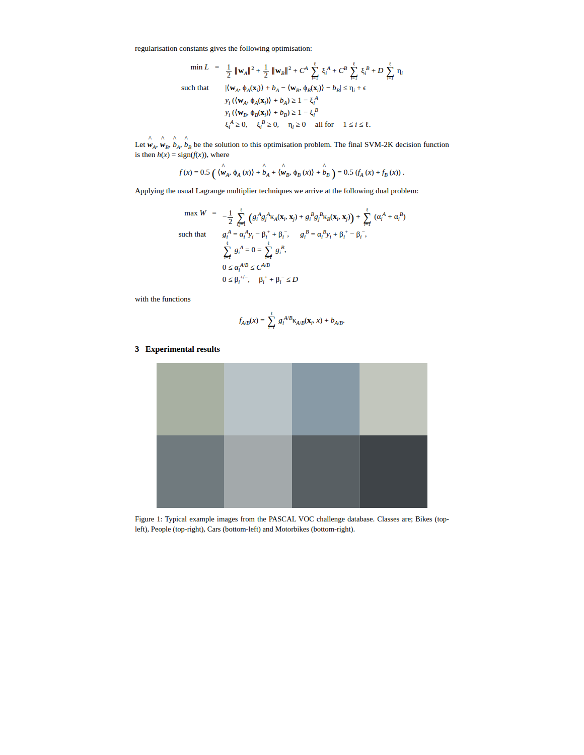regularisation constants gives the following optimisation:
| min L | = | 1 2 ∥ w A ∥ 2 + 1 2 ∥ w B ∥ 2 + C A ℓ ∑ i =1 ξ i A + C B ℓ ∑ i =1 ξ i B + D ℓ ∑ i =1 η i |
| such that | | /⟨ w A , ϕ A ( x i )⟩ + b A − ⟨ w B , ϕ B ( x i )⟩ − b B / ≤ η i + ϵ |
| | | y i (⟨ w A , ϕ A ( x i )⟩ + b A ) ≥ 1 − ξ i A |
| | | y i (⟨ w B , ϕ B ( x i )⟩ + b B ) ≥ 1 − ξ i B |
| | | ξ i A ≥ 0, ξ i B ≥ 0, η i ≥ 0 all for 1 ≤ i ≤ ℓ. |
Let wA, wB, bA, bB be the solution to this optimisation problem. The final SVM-2K decision function is then h(x) = sign(f(x)), where
f (x) = 0.5 ( ⟨wA, ϕA (x)⟩ + bA + ⟨wB, ϕB (x)⟩ + bB ) = 0.5 (fA (x) + fB (x)) .
Applying the usual Lagrange multiplier techniques we arrive at the following dual problem:
| max W | = | − 1 2 ℓ ∑ i , j =1 ( g i A g j A κ A ( x i , x j ) + g i B g j B κ B ( x i , x j ) ) + ℓ ∑ i =1 (α i A + α i B ) |
| such that | | g i A = α i A y i − β i + + β i − , g i B = α i B y i + β i + − β i − , |
| | | ℓ ∑ i =1 g i A = 0 = ℓ ∑ i =1 g i B , |
| | | 0 ≤ α i A / B ≤ C A / B |
| | | 0 ≤ β i +/− , β i + + β i − ≤ D |
with the functions
fA/B(x) = ℓ∑i=1 giA/BκA/B(xi, x) + bA/B.
3 Experimental results
Figure 1: Typical example images from the PASCAL VOC challenge database. Classes are; Bikes (top-left), People (top-right), Cars (bottom-left) and Motorbikes (bottom-right).